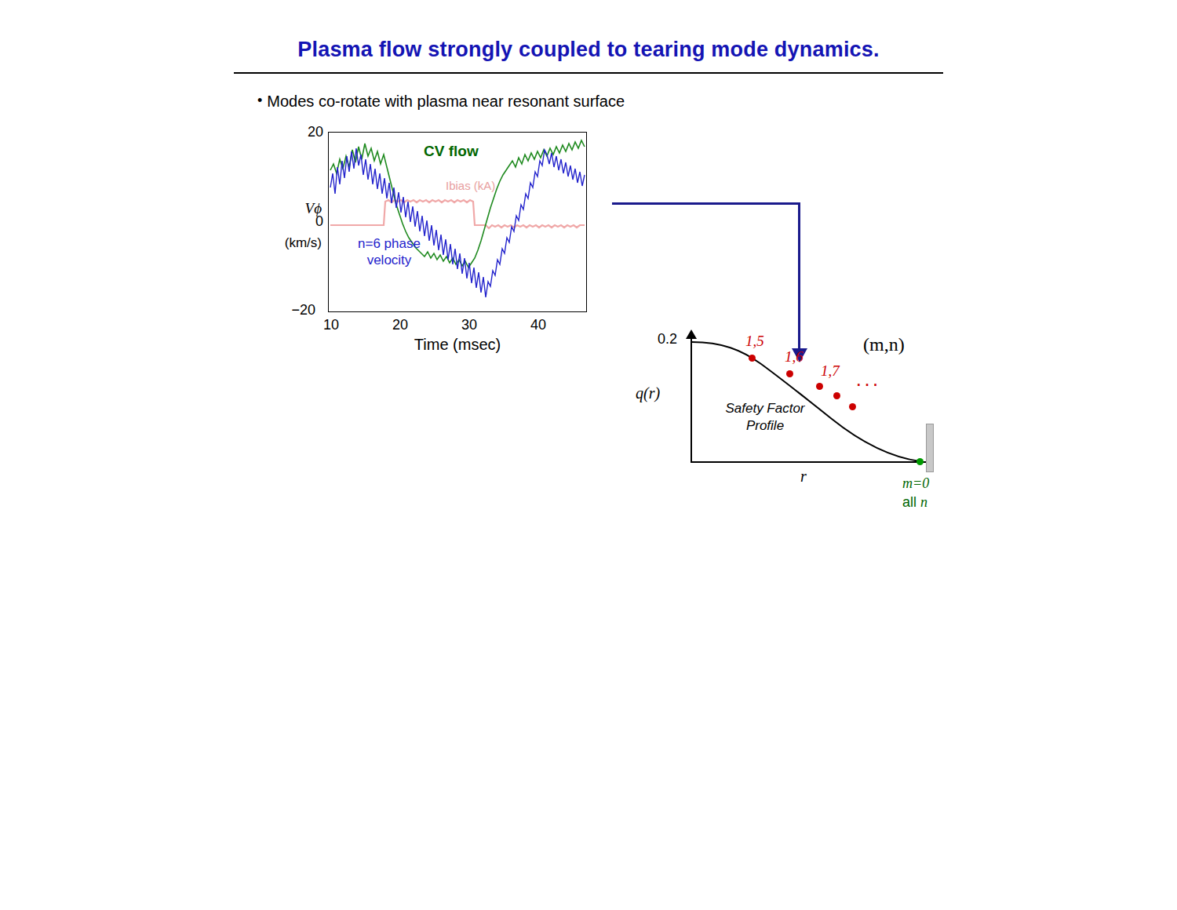Plasma flow strongly coupled to tearing mode dynamics.
•Modes co-rotate with plasma near resonant surface
Vϕ
(km/s)
20
0
−20
CV flow
Ibias (kA)
n=6 phase
velocity
10
20
30
40
Time (msec)
0.2
q(r)
Safety Factor
Profile
r
(m,n)
m=0
all n
1,5
1,6
1,7
···